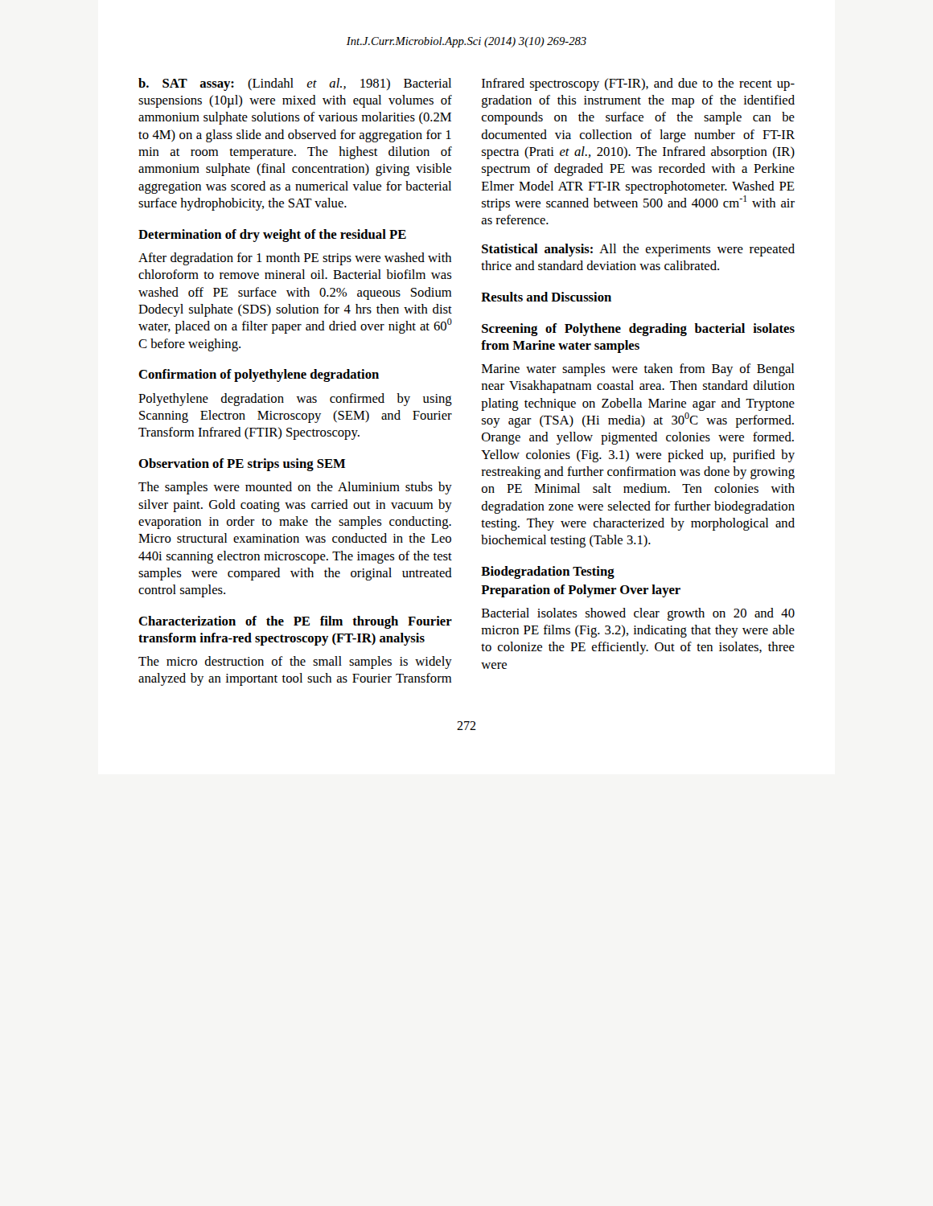Int.J.Curr.Microbiol.App.Sci (2014) 3(10) 269-283
b. SAT assay: (Lindahl et al., 1981) Bacterial suspensions (10µl) were mixed with equal volumes of ammonium sulphate solutions of various molarities (0.2M to 4M) on a glass slide and observed for aggregation for 1 min at room temperature. The highest dilution of ammonium sulphate (final concentration) giving visible aggregation was scored as a numerical value for bacterial surface hydrophobicity, the SAT value.
Determination of dry weight of the residual PE
After degradation for 1 month PE strips were washed with chloroform to remove mineral oil. Bacterial biofilm was washed off PE surface with 0.2% aqueous Sodium Dodecyl sulphate (SDS) solution for 4 hrs then with dist water, placed on a filter paper and dried over night at 600 C before weighing.
Confirmation of polyethylene degradation
Polyethylene degradation was confirmed by using Scanning Electron Microscopy (SEM) and Fourier Transform Infrared (FTIR) Spectroscopy.
Observation of PE strips using SEM
The samples were mounted on the Aluminium stubs by silver paint. Gold coating was carried out in vacuum by evaporation in order to make the samples conducting. Micro structural examination was conducted in the Leo 440i scanning electron microscope. The images of the test samples were compared with the original untreated control samples.
Characterization of the PE film through Fourier transform infra-red spectroscopy (FT-IR) analysis
The micro destruction of the small samples is widely analyzed by an important tool such as Fourier Transform Infrared spectroscopy (FT-IR), and due to the recent up-gradation of this instrument the map of the identified compounds on the surface of the sample can be documented via collection of large number of FT-IR spectra (Prati et al., 2010). The Infrared absorption (IR) spectrum of degraded PE was recorded with a Perkine Elmer Model ATR FT-IR spectrophotometer. Washed PE strips were scanned between 500 and 4000 cm-1 with air as reference.
Statistical analysis: All the experiments were repeated thrice and standard deviation was calibrated.
Results and Discussion
Screening of Polythene degrading bacterial isolates from Marine water samples
Marine water samples were taken from Bay of Bengal near Visakhapatnam coastal area. Then standard dilution plating technique on Zobella Marine agar and Tryptone soy agar (TSA) (Hi media) at 300C was performed. Orange and yellow pigmented colonies were formed. Yellow colonies (Fig. 3.1) were picked up, purified by restreaking and further confirmation was done by growing on PE Minimal salt medium. Ten colonies with degradation zone were selected for further biodegradation testing. They were characterized by morphological and biochemical testing (Table 3.1).
Biodegradation Testing
Preparation of Polymer Over layer
Bacterial isolates showed clear growth on 20 and 40 micron PE films (Fig. 3.2), indicating that they were able to colonize the PE efficiently. Out of ten isolates, three were
272